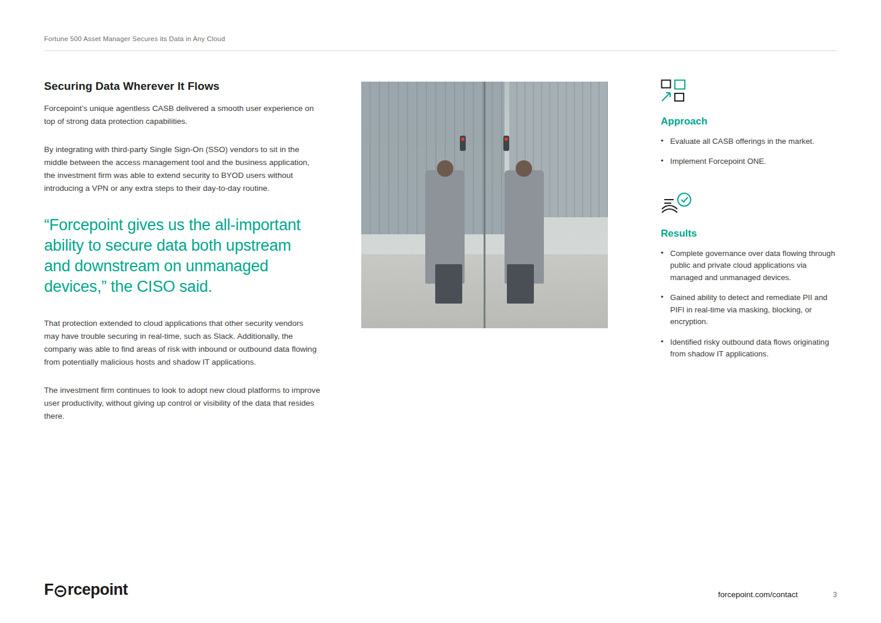Fortune 500 Asset Manager Secures its Data in Any Cloud
Securing Data Wherever It Flows
Forcepoint’s unique agentless CASB delivered a smooth user experience on top of strong data protection capabilities.
By integrating with third-party Single Sign-On (SSO) vendors to sit in the middle between the access management tool and the business application, the investment firm was able to extend security to BYOD users without introducing a VPN or any extra steps to their day-to-day routine.
“Forcepoint gives us the all-important ability to secure data both upstream and downstream on unmanaged devices,” the CISO said.
That protection extended to cloud applications that other security vendors may have trouble securing in real-time, such as Slack. Additionally, the company was able to find areas of risk with inbound or outbound data flowing from potentially malicious hosts and shadow IT applications.
The investment firm continues to look to adopt new cloud platforms to improve user productivity, without giving up control or visibility of the data that resides there.
Approach
Evaluate all CASB offerings in the market.
Implement Forcepoint ONE.
Results
Complete governance over data flowing through public and private cloud applications via managed and unmanaged devices.
Gained ability to detect and remediate PII and PIFI in real-time via masking, blocking, or encryption.
Identified risky outbound data flows originating from shadow IT applications.
F rcepoint
forcepoint.com/contact 3